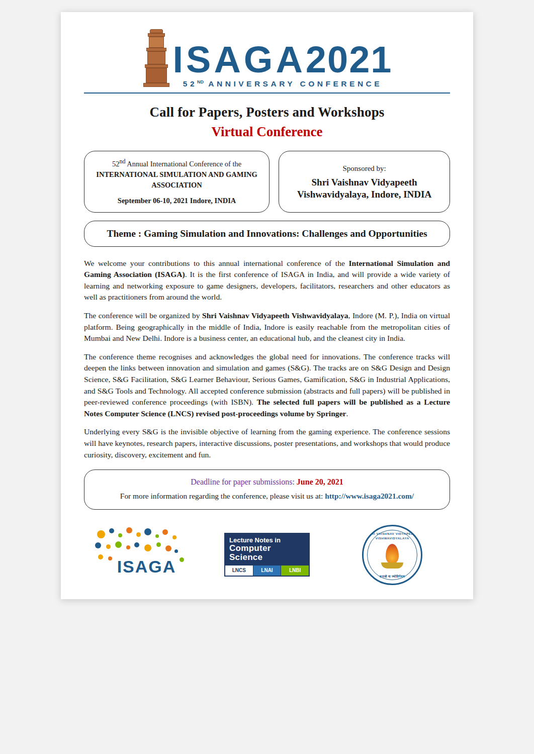ISAGA2021
52ND ANNIVERSARY CONFERENCE
Call for Papers, Posters and Workshops
Virtual Conference
52nd Annual International Conference of the INTERNATIONAL SIMULATION AND GAMING ASSOCIATION
September 06-10, 2021 Indore, INDIA
Sponsored by:
Shri Vaishnav Vidyapeeth Vishwavidyalaya, Indore, INDIA
Theme : Gaming Simulation and Innovations: Challenges and Opportunities
We welcome your contributions to this annual international conference of the International Simulation and Gaming Association (ISAGA). It is the first conference of ISAGA in India, and will provide a wide variety of learning and networking exposure to game designers, developers, facilitators, researchers and other educators as well as practitioners from around the world.
The conference will be organized by Shri Vaishnav Vidyapeeth Vishwavidyalaya, Indore (M. P.), India on virtual platform. Being geographically in the middle of India, Indore is easily reachable from the metropolitan cities of Mumbai and New Delhi. Indore is a business center, an educational hub, and the cleanest city in India.
The conference theme recognises and acknowledges the global need for innovations. The conference tracks will deepen the links between innovation and simulation and games (S&G). The tracks are on S&G Design and Design Science, S&G Facilitation, S&G Learner Behaviour, Serious Games, Gamification, S&G in Industrial Applications, and S&G Tools and Technology. All accepted conference submission (abstracts and full papers) will be published in peer-reviewed conference proceedings (with ISBN). The selected full papers will be published as a Lecture Notes Computer Science (LNCS) revised post-proceedings volume by Springer.
Underlying every S&G is the invisible objective of learning from the gaming experience. The conference sessions will have keynotes, research papers, interactive discussions, poster presentations, and workshops that would produce curiosity, discovery, excitement and fun.
Deadline for paper submissions: June 20, 2021
For more information regarding the conference, please visit us at: http://www.isaga2021.com/
ISAGA
Lecture Notes in
Computer Science
LNCS
LNAI
LNBI
SHRI VAISHNAV VIDYAPEETH VISHWAVIDYALAYA
तमसो मा ज्योतिर्गमय